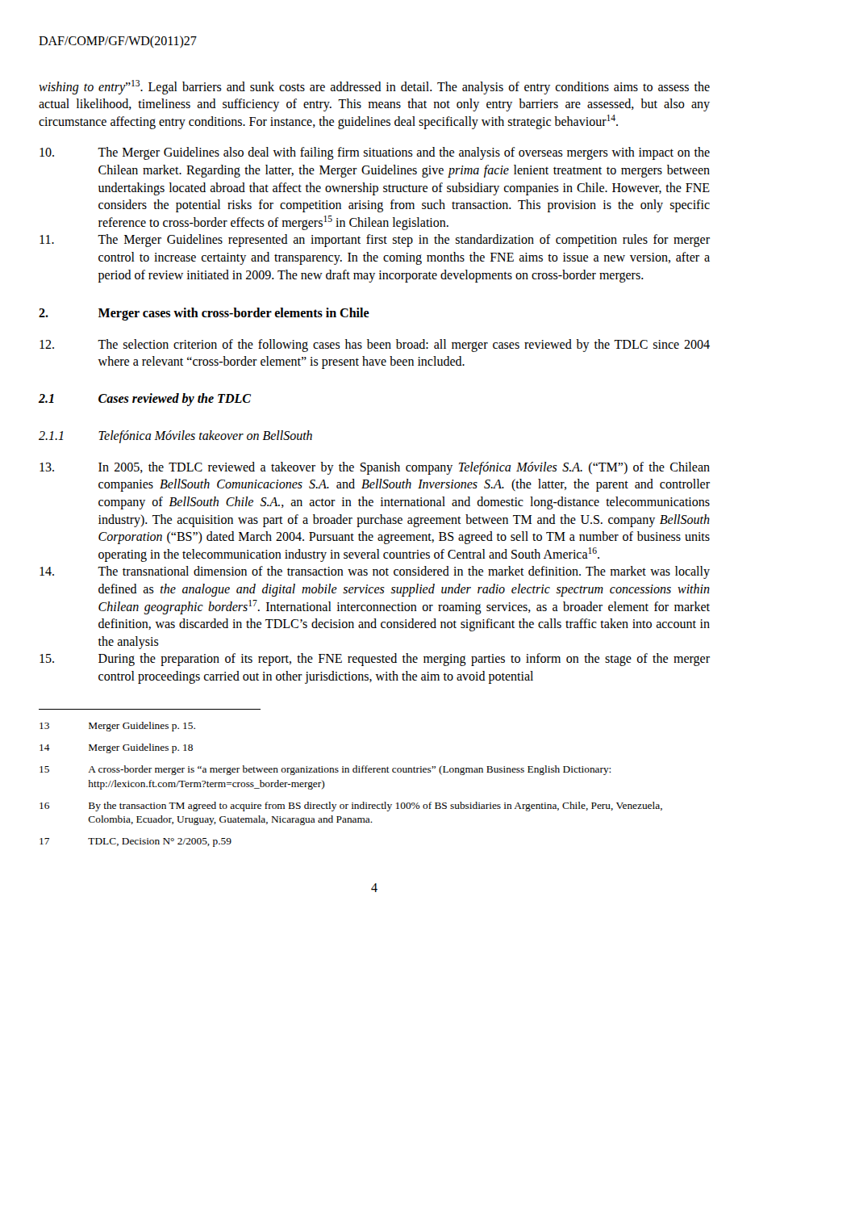DAF/COMP/GF/WD(2011)27
wishing to entry”13. Legal barriers and sunk costs are addressed in detail. The analysis of entry conditions aims to assess the actual likelihood, timeliness and sufficiency of entry. This means that not only entry barriers are assessed, but also any circumstance affecting entry conditions. For instance, the guidelines deal specifically with strategic behaviour14.
10.
The Merger Guidelines also deal with failing firm situations and the analysis of overseas mergers with impact on the Chilean market. Regarding the latter, the Merger Guidelines give prima facie lenient treatment to mergers between undertakings located abroad that affect the ownership structure of subsidiary companies in Chile. However, the FNE considers the potential risks for competition arising from such transaction. This provision is the only specific reference to cross-border effects of mergers15 in Chilean legislation.
11.
The Merger Guidelines represented an important first step in the standardization of competition rules for merger control to increase certainty and transparency. In the coming months the FNE aims to issue a new version, after a period of review initiated in 2009. The new draft may incorporate developments on cross-border mergers.
2. Merger cases with cross-border elements in Chile
12.
The selection criterion of the following cases has been broad: all merger cases reviewed by the TDLC since 2004 where a relevant “cross-border element” is present have been included.
2.1 Cases reviewed by the TDLC
2.1.1 Telefónica Móviles takeover on BellSouth
13.
In 2005, the TDLC reviewed a takeover by the Spanish company Telefónica Móviles S.A. (“TM”) of the Chilean companies BellSouth Comunicaciones S.A. and BellSouth Inversiones S.A. (the latter, the parent and controller company of BellSouth Chile S.A., an actor in the international and domestic long-distance telecommunications industry). The acquisition was part of a broader purchase agreement between TM and the U.S. company BellSouth Corporation (“BS”) dated March 2004. Pursuant the agreement, BS agreed to sell to TM a number of business units operating in the telecommunication industry in several countries of Central and South America16.
14.
The transnational dimension of the transaction was not considered in the market definition. The market was locally defined as the analogue and digital mobile services supplied under radio electric spectrum concessions within Chilean geographic borders17. International interconnection or roaming services, as a broader element for market definition, was discarded in the TDLC’s decision and considered not significant the calls traffic taken into account in the analysis
15.
During the preparation of its report, the FNE requested the merging parties to inform on the stage of the merger control proceedings carried out in other jurisdictions, with the aim to avoid potential
13
Merger Guidelines p. 15.
14
Merger Guidelines p. 18
15
A cross-border merger is “a merger between organizations in different countries” (Longman Business English Dictionary: http://lexicon.ft.com/Term?term=cross_border-merger)
16
By the transaction TM agreed to acquire from BS directly or indirectly 100% of BS subsidiaries in Argentina, Chile, Peru, Venezuela, Colombia, Ecuador, Uruguay, Guatemala, Nicaragua and Panama.
17
TDLC, Decision N° 2/2005, p.59
4